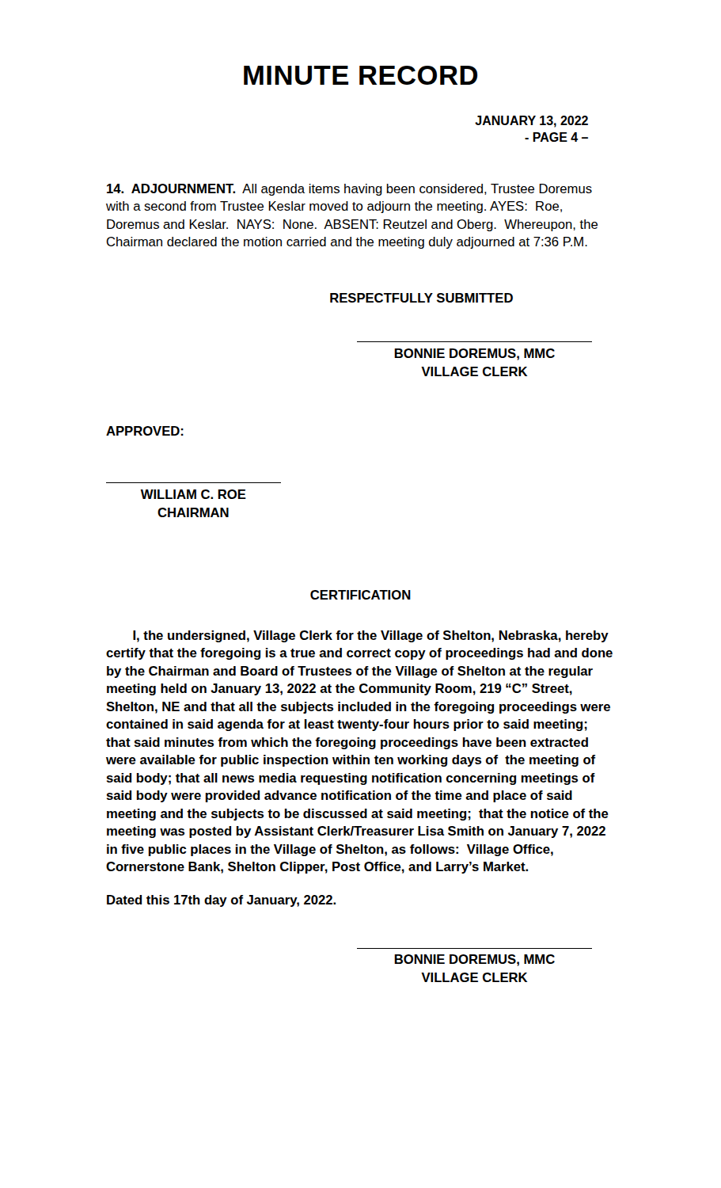MINUTE RECORD
JANUARY 13, 2022
- PAGE 4 –
14. ADJOURNMENT. All agenda items having been considered, Trustee Doremus with a second from Trustee Keslar moved to adjourn the meeting. AYES: Roe, Doremus and Keslar. NAYS: None. ABSENT: Reutzel and Oberg. Whereupon, the Chairman declared the motion carried and the meeting duly adjourned at 7:36 P.M.
RESPECTFULLY SUBMITTED
BONNIE DOREMUS, MMC
VILLAGE CLERK
APPROVED:
WILLIAM C. ROE
CHAIRMAN
CERTIFICATION
I, the undersigned, Village Clerk for the Village of Shelton, Nebraska, hereby certify that the foregoing is a true and correct copy of proceedings had and done by the Chairman and Board of Trustees of the Village of Shelton at the regular meeting held on January 13, 2022 at the Community Room, 219 “C” Street, Shelton, NE and that all the subjects included in the foregoing proceedings were contained in said agenda for at least twenty-four hours prior to said meeting; that said minutes from which the foregoing proceedings have been extracted were available for public inspection within ten working days of the meeting of said body; that all news media requesting notification concerning meetings of said body were provided advance notification of the time and place of said meeting and the subjects to be discussed at said meeting; that the notice of the meeting was posted by Assistant Clerk/Treasurer Lisa Smith on January 7, 2022 in five public places in the Village of Shelton, as follows: Village Office, Cornerstone Bank, Shelton Clipper, Post Office, and Larry’s Market.
Dated this 17th day of January, 2022.
BONNIE DOREMUS, MMC
VILLAGE CLERK